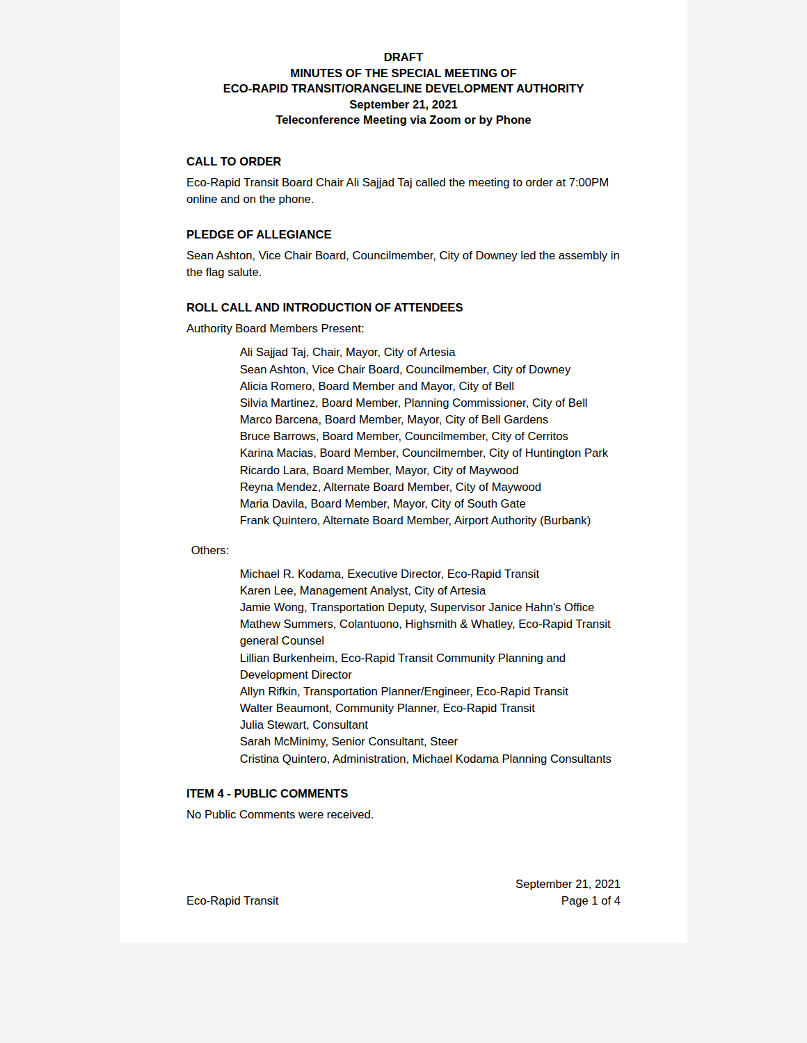DRAFT
MINUTES OF THE SPECIAL MEETING OF
ECO-RAPID TRANSIT/ORANGELINE DEVELOPMENT AUTHORITY
September 21, 2021
Teleconference Meeting via Zoom or by Phone
CALL TO ORDER
Eco-Rapid Transit Board Chair Ali Sajjad Taj called the meeting to order at 7:00PM online and on the phone.
PLEDGE OF ALLEGIANCE
Sean Ashton, Vice Chair Board, Councilmember, City of Downey led the assembly in the flag salute.
ROLL CALL AND INTRODUCTION OF ATTENDEES
Authority Board Members Present:
Ali Sajjad Taj, Chair, Mayor, City of Artesia
Sean Ashton, Vice Chair Board, Councilmember, City of Downey
Alicia Romero, Board Member and Mayor, City of Bell
Silvia Martinez, Board Member, Planning Commissioner, City of Bell
Marco Barcena, Board Member, Mayor, City of Bell Gardens
Bruce Barrows, Board Member, Councilmember, City of Cerritos
Karina Macias, Board Member, Councilmember, City of Huntington Park
Ricardo Lara, Board Member, Mayor, City of Maywood
Reyna Mendez, Alternate Board Member, City of Maywood
Maria Davila, Board Member, Mayor, City of South Gate
Frank Quintero, Alternate Board Member, Airport Authority (Burbank)
Others:
Michael R. Kodama, Executive Director, Eco-Rapid Transit
Karen Lee, Management Analyst, City of Artesia
Jamie Wong, Transportation Deputy, Supervisor Janice Hahn's Office
Mathew Summers, Colantuono, Highsmith & Whatley, Eco-Rapid Transit general Counsel
Lillian Burkenheim, Eco-Rapid Transit Community Planning and Development Director
Allyn Rifkin, Transportation Planner/Engineer, Eco-Rapid Transit
Walter Beaumont, Community Planner, Eco-Rapid Transit
Julia Stewart, Consultant
Sarah McMinimy, Senior Consultant, Steer
Cristina Quintero, Administration, Michael Kodama Planning Consultants
ITEM 4 - PUBLIC COMMENTS
No Public Comments were received.
Eco-Rapid Transit
September 21, 2021
Page 1 of 4